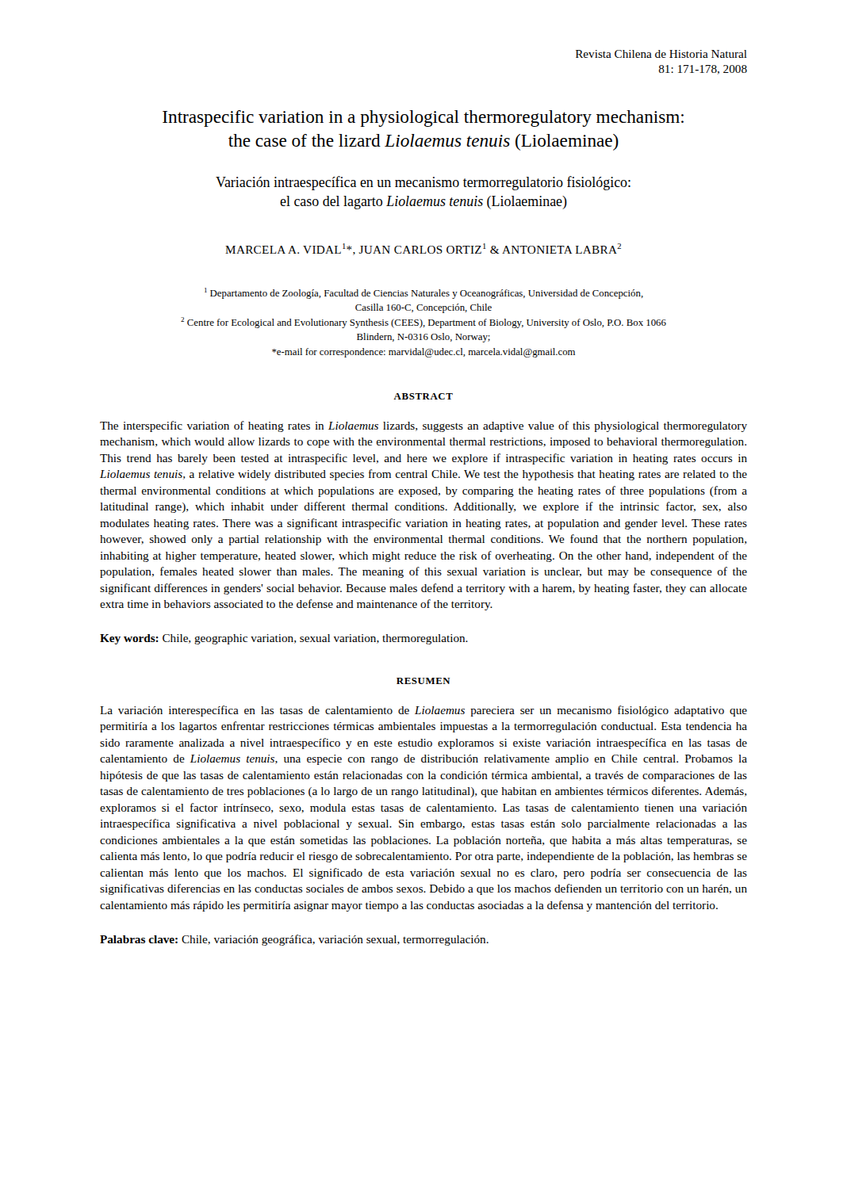Revista Chilena de Historia Natural
81: 171-178, 2008
Intraspecific variation in a physiological thermoregulatory mechanism:
the case of the lizard Liolaemus tenuis (Liolaeminae)
Variación intraespecífica en un mecanismo termorregulatorio fisiológico:
el caso del lagarto Liolaemus tenuis (Liolaeminae)
MARCELA A. VIDAL1*, JUAN CARLOS ORTIZ1 & ANTONIETA LABRA2
1 Departamento de Zoología, Facultad de Ciencias Naturales y Oceanográficas, Universidad de Concepción,
Casilla 160-C, Concepción, Chile
2 Centre for Ecological and Evolutionary Synthesis (CEES), Department of Biology, University of Oslo, P.O. Box 1066
Blindern, N-0316 Oslo, Norway;
*e-mail for correspondence: marvidal@udec.cl, marcela.vidal@gmail.com
ABSTRACT
The interspecific variation of heating rates in Liolaemus lizards, suggests an adaptive value of this physiological thermoregulatory mechanism, which would allow lizards to cope with the environmental thermal restrictions, imposed to behavioral thermoregulation. This trend has barely been tested at intraspecific level, and here we explore if intraspecific variation in heating rates occurs in Liolaemus tenuis, a relative widely distributed species from central Chile. We test the hypothesis that heating rates are related to the thermal environmental conditions at which populations are exposed, by comparing the heating rates of three populations (from a latitudinal range), which inhabit under different thermal conditions. Additionally, we explore if the intrinsic factor, sex, also modulates heating rates. There was a significant intraspecific variation in heating rates, at population and gender level. These rates however, showed only a partial relationship with the environmental thermal conditions. We found that the northern population, inhabiting at higher temperature, heated slower, which might reduce the risk of overheating. On the other hand, independent of the population, females heated slower than males. The meaning of this sexual variation is unclear, but may be consequence of the significant differences in genders' social behavior. Because males defend a territory with a harem, by heating faster, they can allocate extra time in behaviors associated to the defense and maintenance of the territory.
Key words: Chile, geographic variation, sexual variation, thermoregulation.
RESUMEN
La variación interespecífica en las tasas de calentamiento de Liolaemus pareciera ser un mecanismo fisiológico adaptativo que permitiría a los lagartos enfrentar restricciones térmicas ambientales impuestas a la termorregulación conductual. Esta tendencia ha sido raramente analizada a nivel intraespecífico y en este estudio exploramos si existe variación intraespecífica en las tasas de calentamiento de Liolaemus tenuis, una especie con rango de distribución relativamente amplio en Chile central. Probamos la hipótesis de que las tasas de calentamiento están relacionadas con la condición térmica ambiental, a través de comparaciones de las tasas de calentamiento de tres poblaciones (a lo largo de un rango latitudinal), que habitan en ambientes térmicos diferentes. Además, exploramos si el factor intrínseco, sexo, modula estas tasas de calentamiento. Las tasas de calentamiento tienen una variación intraespecífica significativa a nivel poblacional y sexual. Sin embargo, estas tasas están solo parcialmente relacionadas a las condiciones ambientales a la que están sometidas las poblaciones. La población norteña, que habita a más altas temperaturas, se calienta más lento, lo que podría reducir el riesgo de sobrecalentamiento. Por otra parte, independiente de la población, las hembras se calientan más lento que los machos. El significado de esta variación sexual no es claro, pero podría ser consecuencia de las significativas diferencias en las conductas sociales de ambos sexos. Debido a que los machos defienden un territorio con un harén, un calentamiento más rápido les permitiría asignar mayor tiempo a las conductas asociadas a la defensa y mantención del territorio.
Palabras clave: Chile, variación geográfica, variación sexual, termorregulación.